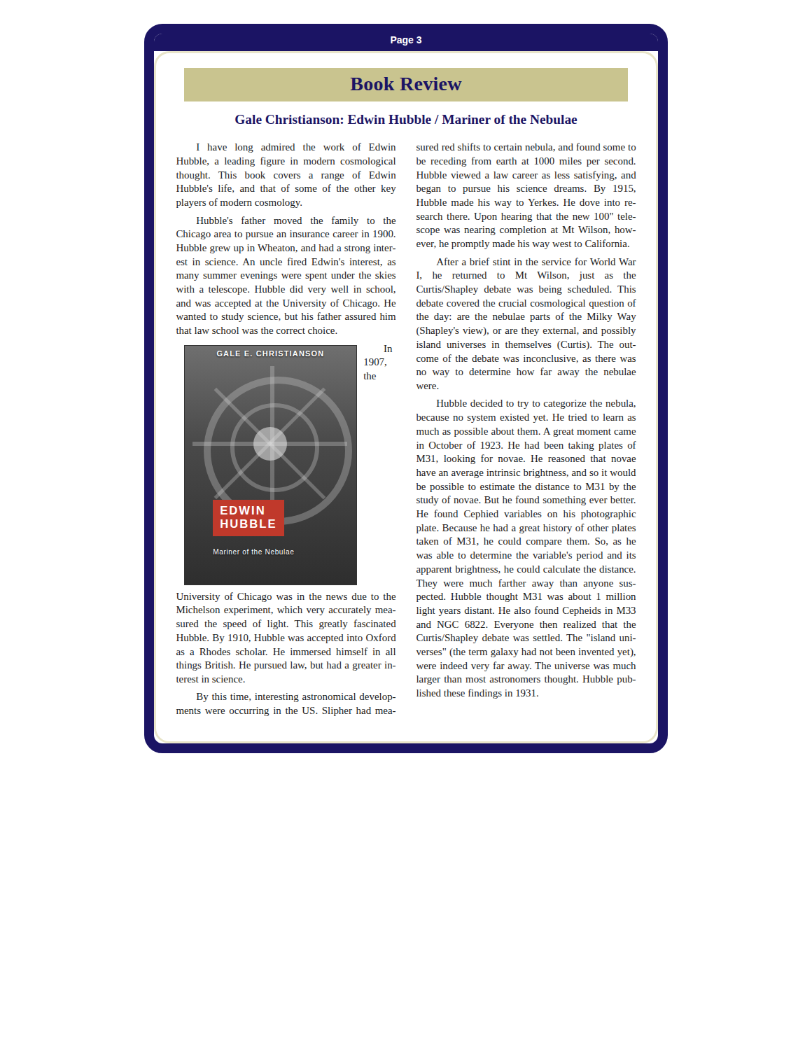Page 3
Book Review
Gale Christianson: Edwin Hubble / Mariner of the Nebulae
I have long admired the work of Edwin Hubble, a leading figure in modern cosmological thought. This book covers a range of Edwin Hubble's life, and that of some of the other key players of modern cosmology.
Hubble's father moved the family to the Chicago area to pursue an insurance career in 1900. Hubble grew up in Wheaton, and had a strong interest in science. An uncle fired Edwin's interest, as many summer evenings were spent under the skies with a telescope. Hubble did very well in school, and was accepted at the University of Chicago. He wanted to study science, but his father assured him that law school was the correct choice.
GALE E. CHRISTIANSON
EDWIN
HUBBLE
Mariner of the Nebulae
In 1907, the University of Chicago was in the news due to the Michelson experiment, which very accurately measured the speed of light. This greatly fascinated Hubble. By 1910, Hubble was accepted into Oxford as a Rhodes scholar. He immersed himself in all things British. He pursued law, but had a greater interest in science.
By this time, interesting astronomical developments were occurring in the US. Slipher had measured red shifts to certain nebula, and found some to be receding from earth at 1000 miles per second. Hubble viewed a law career as less satisfying, and began to pursue his science dreams. By 1915, Hubble made his way to Yerkes. He dove into research there. Upon hearing that the new 100" telescope was nearing completion at Mt Wilson, however, he promptly made his way west to California.
After a brief stint in the service for World War I, he returned to Mt Wilson, just as the Curtis/Shapley debate was being scheduled. This debate covered the crucial cosmological question of the day: are the nebulae parts of the Milky Way (Shapley's view), or are they external, and possibly island universes in themselves (Curtis). The outcome of the debate was inconclusive, as there was no way to determine how far away the nebulae were.
Hubble decided to try to categorize the nebula, because no system existed yet. He tried to learn as much as possible about them. A great moment came in October of 1923. He had been taking plates of M31, looking for novae. He reasoned that novae have an average intrinsic brightness, and so it would be possible to estimate the distance to M31 by the study of novae. But he found something ever better. He found Cephied variables on his photographic plate. Because he had a great history of other plates taken of M31, he could compare them. So, as he was able to determine the variable's period and its apparent brightness, he could calculate the distance. They were much farther away than anyone suspected. Hubble thought M31 was about 1 million light years distant. He also found Cepheids in M33 and NGC 6822. Everyone then realized that the Curtis/Shapley debate was settled. The "island universes" (the term galaxy had not been invented yet), were indeed very far away. The universe was much larger than most astronomers thought. Hubble published these findings in 1931.